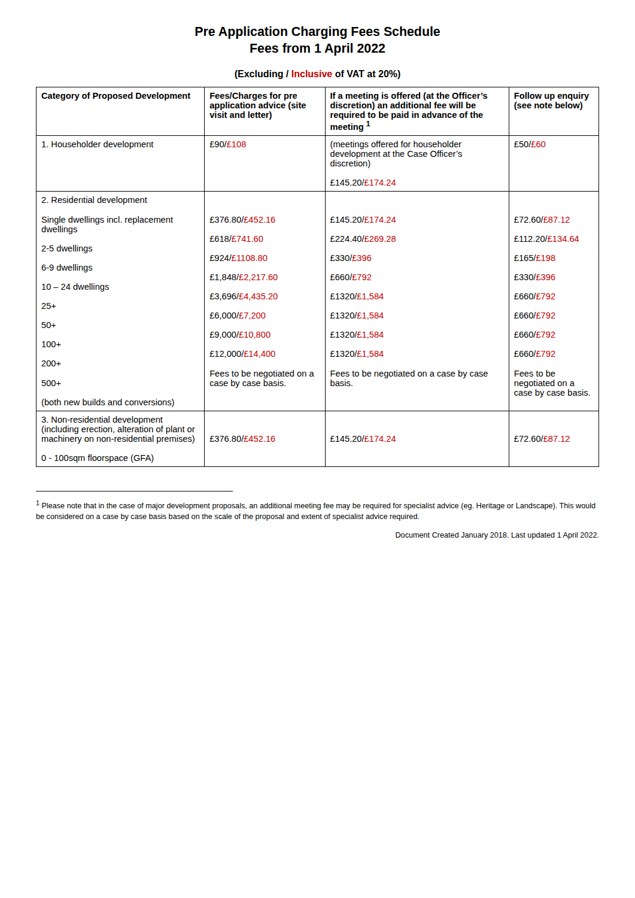Pre Application Charging Fees Schedule
Fees from 1 April 2022
(Excluding / Inclusive of VAT at 20%)
| Category of Proposed Development | Fees/Charges for pre application advice (site visit and letter) | If a meeting is offered (at the Officer’s discretion) an additional fee will be required to be paid in advance of the meeting 1 | Follow up enquiry (see note below) |
| --- | --- | --- | --- |
| 1. Householder development | £90/ £108 | (meetings offered for householder development at the Case Officer’s discretion) £145.20/ £174.24 | £50/ £60 |
| 2. Residential development Single dwellings incl. replacement dwellings 2-5 dwellings 6-9 dwellings 10 – 24 dwellings 25+ 50+ 100+ 200+ 500+ (both new builds and conversions) | £376.80/ £452.16 £618/ £741.60 £924/ £1108.80 £1,848/ £2,217.60 £3,696/ £4,435.20 £6,000/ £7,200 £9,000/ £10,800 £12,000/ £14,400 Fees to be negotiated on a case by case basis. | £145.20/ £174.24 £224.40/ £269.28 £330/ £396 £660/ £792 £1320/ £1,584 £1320/ £1,584 £1320/ £1,584 £1320/ £1,584 Fees to be negotiated on a case by case basis. | £72.60/ £87.12 £112.20/ £134.64 £165/ £198 £330/ £396 £660/ £792 £660/ £792 £660/ £792 £660/ £792 Fees to be negotiated on a case by case basis. |
| 3. Non-residential development (including erection, alteration of plant or machinery on non-residential premises) 0 - 100sqm floorspace (GFA) | £376.80/ £452.16 | £145.20/ £174.24 | £72.60/ £87.12 |
1 Please note that in the case of major development proposals, an additional meeting fee may be required for specialist advice (eg. Heritage or Landscape). This would be considered on a case by case basis based on the scale of the proposal and extent of specialist advice required.
Document Created January 2018. Last updated 1 April 2022.